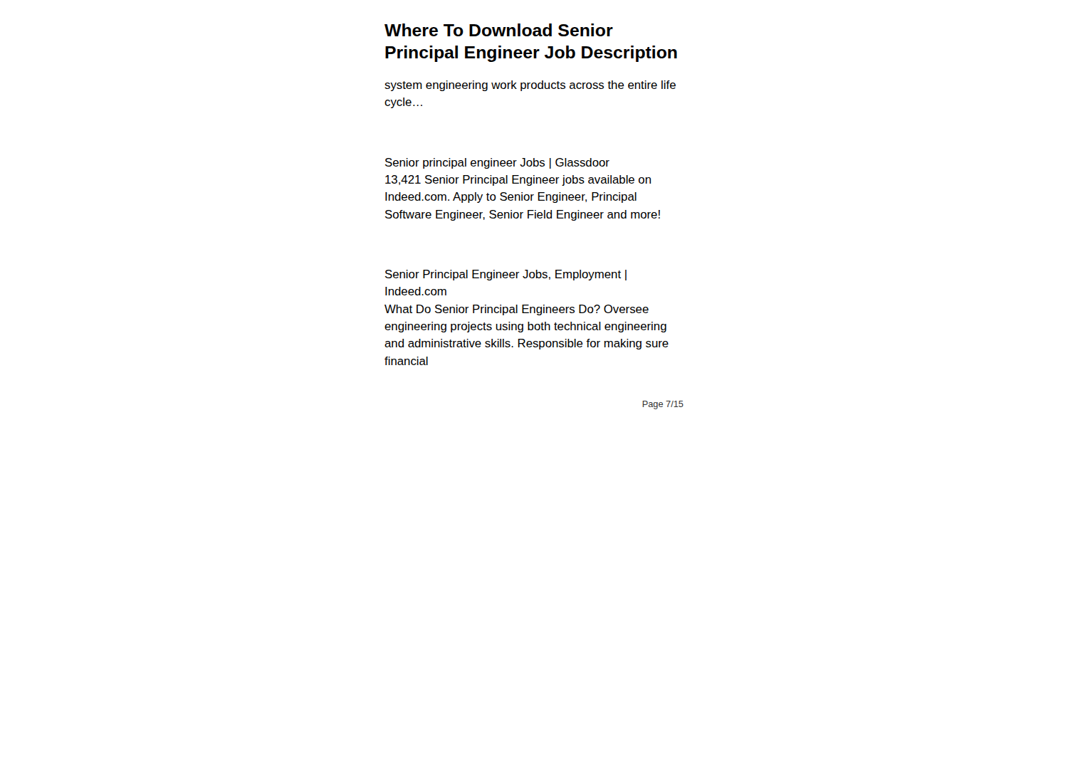Where To Download Senior Principal Engineer Job Description
system engineering work products across the entire life cycle…
Senior principal engineer Jobs | Glassdoor
13,421 Senior Principal Engineer jobs available on Indeed.com. Apply to Senior Engineer, Principal Software Engineer, Senior Field Engineer and more!
Senior Principal Engineer Jobs, Employment | Indeed.com
What Do Senior Principal Engineers Do? Oversee engineering projects using both technical engineering and administrative skills. Responsible for making sure financial
Page 7/15